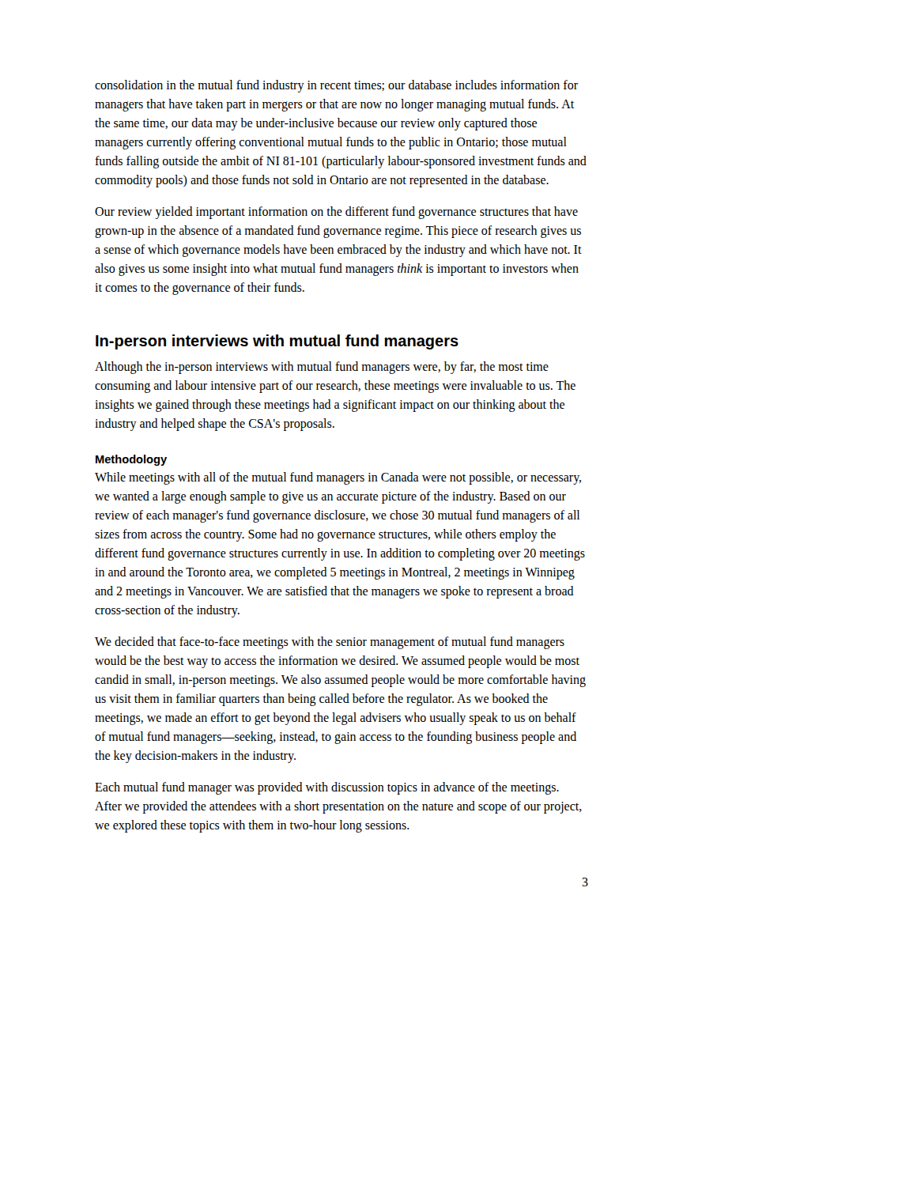consolidation in the mutual fund industry in recent times; our database includes information for managers that have taken part in mergers or that are now no longer managing mutual funds. At the same time, our data may be under-inclusive because our review only captured those managers currently offering conventional mutual funds to the public in Ontario; those mutual funds falling outside the ambit of NI 81-101 (particularly labour-sponsored investment funds and commodity pools) and those funds not sold in Ontario are not represented in the database.
Our review yielded important information on the different fund governance structures that have grown-up in the absence of a mandated fund governance regime. This piece of research gives us a sense of which governance models have been embraced by the industry and which have not. It also gives us some insight into what mutual fund managers think is important to investors when it comes to the governance of their funds.
In-person interviews with mutual fund managers
Although the in-person interviews with mutual fund managers were, by far, the most time consuming and labour intensive part of our research, these meetings were invaluable to us. The insights we gained through these meetings had a significant impact on our thinking about the industry and helped shape the CSA's proposals.
Methodology
While meetings with all of the mutual fund managers in Canada were not possible, or necessary, we wanted a large enough sample to give us an accurate picture of the industry. Based on our review of each manager's fund governance disclosure, we chose 30 mutual fund managers of all sizes from across the country. Some had no governance structures, while others employ the different fund governance structures currently in use. In addition to completing over 20 meetings in and around the Toronto area, we completed 5 meetings in Montreal, 2 meetings in Winnipeg and 2 meetings in Vancouver. We are satisfied that the managers we spoke to represent a broad cross-section of the industry.
We decided that face-to-face meetings with the senior management of mutual fund managers would be the best way to access the information we desired. We assumed people would be most candid in small, in-person meetings. We also assumed people would be more comfortable having us visit them in familiar quarters than being called before the regulator. As we booked the meetings, we made an effort to get beyond the legal advisers who usually speak to us on behalf of mutual fund managers—seeking, instead, to gain access to the founding business people and the key decision-makers in the industry.
Each mutual fund manager was provided with discussion topics in advance of the meetings. After we provided the attendees with a short presentation on the nature and scope of our project, we explored these topics with them in two-hour long sessions.
3